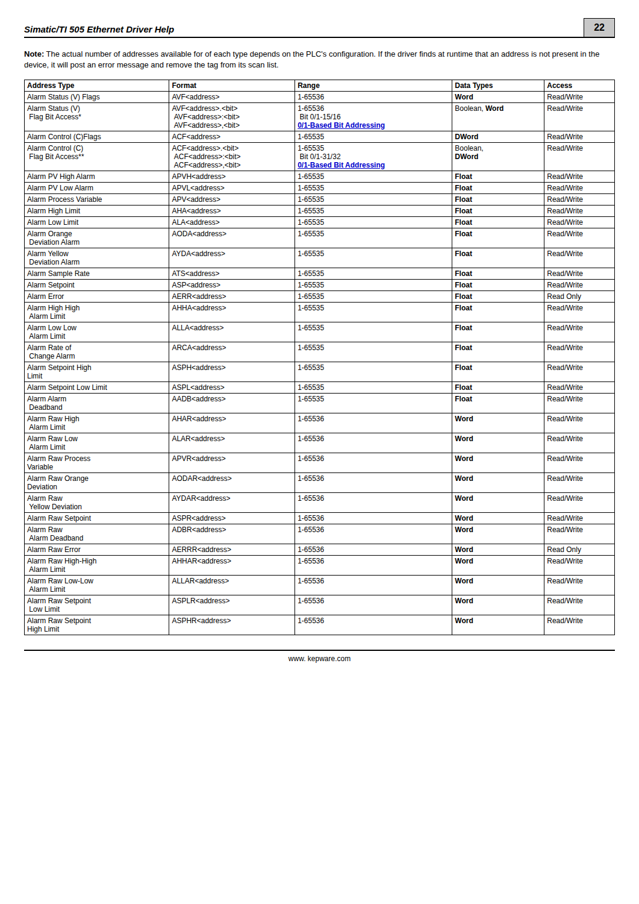Simatic/TI 505 Ethernet Driver Help
22
Note: The actual number of addresses available for of each type depends on the PLC's configuration. If the driver finds at runtime that an address is not present in the device, it will post an error message and remove the tag from its scan list.
| Address Type | Format | Range | Data Types | Access |
| --- | --- | --- | --- | --- |
| Alarm Status (V) Flags | AVF<address> | 1-65536 | Word | Read/Write |
| Alarm Status (V) Flag Bit Access* | AVF<address>.<bit> AVF<address>:<bit> AVF<address>,<bit> | 1-65536 Bit 0/1-15/16 0/1-Based Bit Addressing | Boolean, Word | Read/Write |
| Alarm Control (C)Flags | ACF<address> | 1-65535 | DWord | Read/Write |
| Alarm Control (C) Flag Bit Access** | ACF<address>.<bit> ACF<address>:<bit> ACF<address>,<bit> | 1-65535 Bit 0/1-31/32 0/1-Based Bit Addressing | Boolean, DWord | Read/Write |
| Alarm PV High Alarm | APVH<address> | 1-65535 | Float | Read/Write |
| Alarm PV Low Alarm | APVL<address> | 1-65535 | Float | Read/Write |
| Alarm Process Variable | APV<address> | 1-65535 | Float | Read/Write |
| Alarm High Limit | AHA<address> | 1-65535 | Float | Read/Write |
| Alarm Low Limit | ALA<address> | 1-65535 | Float | Read/Write |
| Alarm Orange Deviation Alarm | AODA<address> | 1-65535 | Float | Read/Write |
| Alarm Yellow Deviation Alarm | AYDA<address> | 1-65535 | Float | Read/Write |
| Alarm Sample Rate | ATS<address> | 1-65535 | Float | Read/Write |
| Alarm Setpoint | ASP<address> | 1-65535 | Float | Read/Write |
| Alarm Error | AERR<address> | 1-65535 | Float | Read Only |
| Alarm High High Alarm Limit | AHHA<address> | 1-65535 | Float | Read/Write |
| Alarm Low Low Alarm Limit | ALLA<address> | 1-65535 | Float | Read/Write |
| Alarm Rate of Change Alarm | ARCA<address> | 1-65535 | Float | Read/Write |
| Alarm Setpoint High Limit | ASPH<address> | 1-65535 | Float | Read/Write |
| Alarm Setpoint Low Limit | ASPL<address> | 1-65535 | Float | Read/Write |
| Alarm Alarm Deadband | AADB<address> | 1-65535 | Float | Read/Write |
| Alarm Raw High Alarm Limit | AHAR<address> | 1-65536 | Word | Read/Write |
| Alarm Raw Low Alarm Limit | ALAR<address> | 1-65536 | Word | Read/Write |
| Alarm Raw Process Variable | APVR<address> | 1-65536 | Word | Read/Write |
| Alarm Raw Orange Deviation | AODAR<address> | 1-65536 | Word | Read/Write |
| Alarm Raw Yellow Deviation | AYDAR<address> | 1-65536 | Word | Read/Write |
| Alarm Raw Setpoint | ASPR<address> | 1-65536 | Word | Read/Write |
| Alarm Raw Alarm Deadband | ADBR<address> | 1-65536 | Word | Read/Write |
| Alarm Raw Error | AERRR<address> | 1-65536 | Word | Read Only |
| Alarm Raw High-High Alarm Limit | AHHAR<address> | 1-65536 | Word | Read/Write |
| Alarm Raw Low-Low Alarm Limit | ALLAR<address> | 1-65536 | Word | Read/Write |
| Alarm Raw Setpoint Low Limit | ASPLR<address> | 1-65536 | Word | Read/Write |
| Alarm Raw Setpoint High Limit | ASPHR<address> | 1-65536 | Word | Read/Write |
www. kepware.com